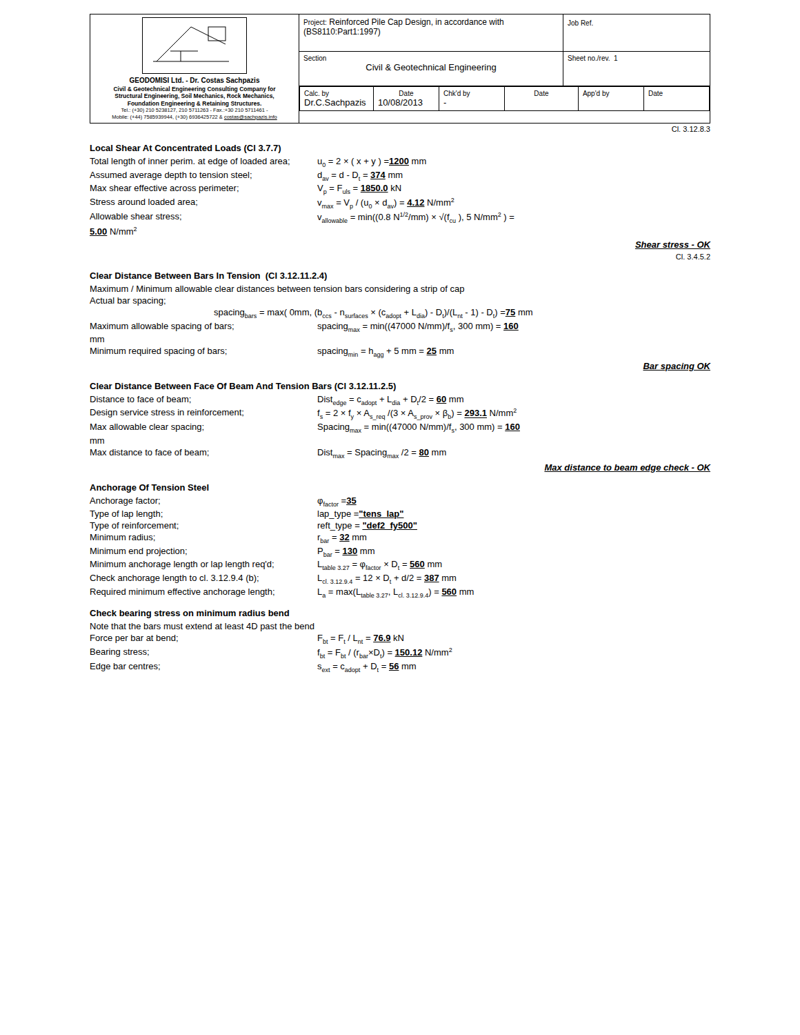| GEODOMISI Ltd. - Dr. Costas Sachpazis Civil & Geotechnical Engineering Consulting Company for Structural Engineering, Soil Mechanics, Rock Mechanics, Foundation Engineering & Retaining Structures. Tel.: (+30) 210 5238127, 210 5711263 - Fax.:+30 210 5711461 - Mobile: (+44) 7585939944, (+30) 6936425722 & costas@sachpazis.info | Project: Reinforced Pile Cap Design, in accordance with (BS8110:Part1:1997) | Job Ref. |
| Section Civil & Geotechnical Engineering | Sheet no./rev. 1 |
| / Calc. by Dr.C.Sachpazis / Date 10/08/2013 / Chk'd by - / Date / App'd by / Date / |
Cl. 3.12.8.3
Local Shear At Concentrated Loads (Cl 3.7.7)
Total length of inner perim. at edge of loaded area;
u0 = 2 × ( x + y ) =1200 mm
Assumed average depth to tension steel;
dav = d - Dt = 374 mm
Max shear effective across perimeter;
Vp = Fuls = 1850.0 kN
Stress around loaded area;
vmax = Vp / (u0 × dav) = 4.12 N/mm2
Allowable shear stress;
vallowable = min((0.8 N1/2/mm) × √(fcu ), 5 N/mm2 ) =
5.00 N/mm2
Shear stress - OK
Cl. 3.4.5.2
Clear Distance Between Bars In Tension (Cl 3.12.11.2.4)
Maximum / Minimum allowable clear distances between tension bars considering a strip of cap
Actual bar spacing;
spacingbars = max( 0mm, (bccs - nsurfaces × (cadopt + Ldia) - Dt)/(Lnt - 1) - Dt) =75 mm
Maximum allowable spacing of bars;
spacingmax = min((47000 N/mm)/fs, 300 mm) = 160
mm
Minimum required spacing of bars;
spacingmin = hagg + 5 mm = 25 mm
Bar spacing OK
Clear Distance Between Face Of Beam And Tension Bars (Cl 3.12.11.2.5)
Distance to face of beam;
Distedge = cadopt + Ldia + Dt/2 = 60 mm
Design service stress in reinforcement;
fs = 2 × fy × As_req /(3 × As_prov × βb) = 293.1 N/mm2
Max allowable clear spacing;
Spacingmax = min((47000 N/mm)/fs, 300 mm) = 160
mm
Max distance to face of beam;
Distmax = Spacingmax /2 = 80 mm
Max distance to beam edge check - OK
Anchorage Of Tension Steel
Anchorage factor;
φfactor =35
Type of lap length;
lap_type ="tens_lap"
Type of reinforcement;
reft_type = "def2_fy500"
Minimum radius;
rbar = 32 mm
Minimum end projection;
Pbar = 130 mm
Minimum anchorage length or lap length req'd;
Ltable 3.27 = φfactor × Dt = 560 mm
Check anchorage length to cl. 3.12.9.4 (b);
Lcl. 3.12.9.4 = 12 × Dt + d/2 = 387 mm
Required minimum effective anchorage length;
La = max(Ltable 3.27, Lcl. 3.12.9.4) = 560 mm
Check bearing stress on minimum radius bend
Note that the bars must extend at least 4D past the bend
Force per bar at bend;
Fbt = Ft / Lnt = 76.9 kN
Bearing stress;
fbt = Fbt / (rbar×Dt) = 150.12 N/mm2
Edge bar centres;
sext = cadopt + Dt = 56 mm